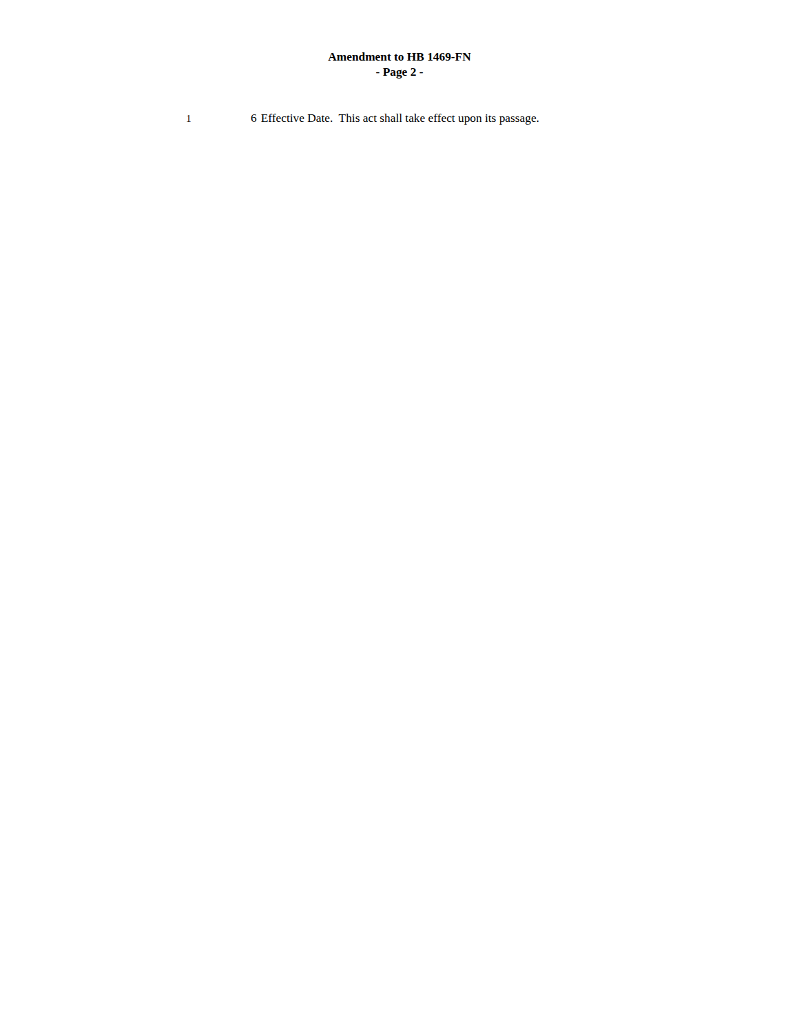Amendment to HB 1469-FN - Page 2 -
1
6 Effective Date. This act shall take effect upon its passage.